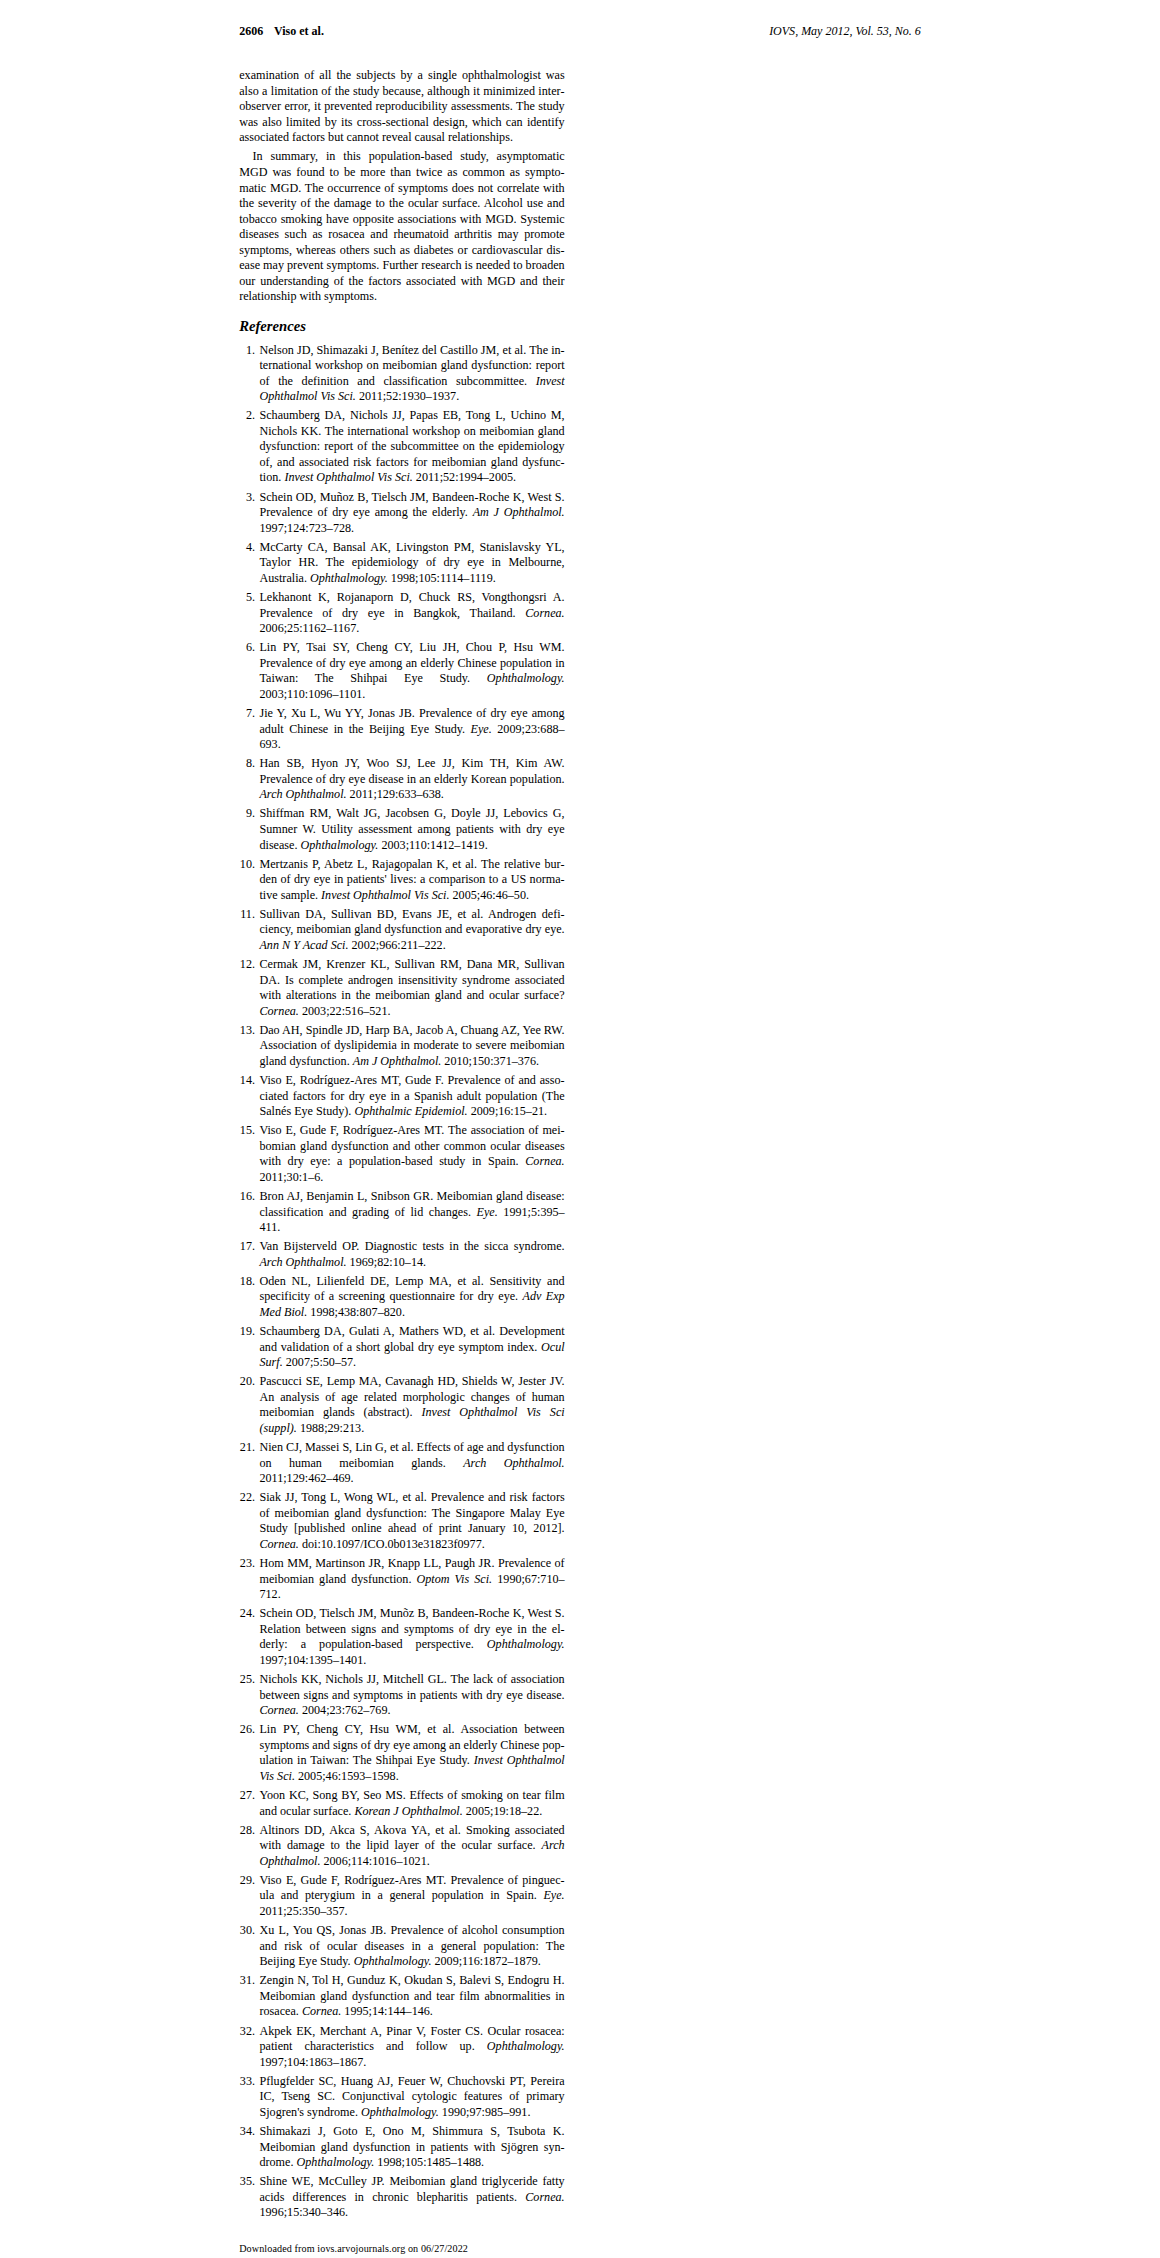2606 Viso et al.
IOVS, May 2012, Vol. 53, No. 6
examination of all the subjects by a single ophthalmologist was also a limitation of the study because, although it minimized interobserver error, it prevented reproducibility assessments. The study was also limited by its cross-sectional design, which can identify associated factors but cannot reveal causal relationships.
In summary, in this population-based study, asymptomatic MGD was found to be more than twice as common as symptomatic MGD. The occurrence of symptoms does not correlate with the severity of the damage to the ocular surface. Alcohol use and tobacco smoking have opposite associations with MGD. Systemic diseases such as rosacea and rheumatoid arthritis may promote symptoms, whereas others such as diabetes or cardiovascular disease may prevent symptoms. Further research is needed to broaden our understanding of the factors associated with MGD and their relationship with symptoms.
References
Nelson JD, Shimazaki J, Benítez del Castillo JM, et al. The international workshop on meibomian gland dysfunction: report of the definition and classification subcommittee. Invest Ophthalmol Vis Sci. 2011;52:1930–1937.
Schaumberg DA, Nichols JJ, Papas EB, Tong L, Uchino M, Nichols KK. The international workshop on meibomian gland dysfunction: report of the subcommittee on the epidemiology of, and associated risk factors for meibomian gland dysfunction. Invest Ophthalmol Vis Sci. 2011;52:1994–2005.
Schein OD, Muñoz B, Tielsch JM, Bandeen-Roche K, West S. Prevalence of dry eye among the elderly. Am J Ophthalmol. 1997;124:723–728.
McCarty CA, Bansal AK, Livingston PM, Stanislavsky YL, Taylor HR. The epidemiology of dry eye in Melbourne, Australia. Ophthalmology. 1998;105:1114–1119.
Lekhanont K, Rojanaporn D, Chuck RS, Vongthongsri A. Prevalence of dry eye in Bangkok, Thailand. Cornea. 2006;25:1162–1167.
Lin PY, Tsai SY, Cheng CY, Liu JH, Chou P, Hsu WM. Prevalence of dry eye among an elderly Chinese population in Taiwan: The Shihpai Eye Study. Ophthalmology. 2003;110:1096–1101.
Jie Y, Xu L, Wu YY, Jonas JB. Prevalence of dry eye among adult Chinese in the Beijing Eye Study. Eye. 2009;23:688–693.
Han SB, Hyon JY, Woo SJ, Lee JJ, Kim TH, Kim AW. Prevalence of dry eye disease in an elderly Korean population. Arch Ophthalmol. 2011;129:633–638.
Shiffman RM, Walt JG, Jacobsen G, Doyle JJ, Lebovics G, Sumner W. Utility assessment among patients with dry eye disease. Ophthalmology. 2003;110:1412–1419.
Mertzanis P, Abetz L, Rajagopalan K, et al. The relative burden of dry eye in patients' lives: a comparison to a US normative sample. Invest Ophthalmol Vis Sci. 2005;46:46–50.
Sullivan DA, Sullivan BD, Evans JE, et al. Androgen deficiency, meibomian gland dysfunction and evaporative dry eye. Ann N Y Acad Sci. 2002;966:211–222.
Cermak JM, Krenzer KL, Sullivan RM, Dana MR, Sullivan DA. Is complete androgen insensitivity syndrome associated with alterations in the meibomian gland and ocular surface? Cornea. 2003;22:516–521.
Dao AH, Spindle JD, Harp BA, Jacob A, Chuang AZ, Yee RW. Association of dyslipidemia in moderate to severe meibomian gland dysfunction. Am J Ophthalmol. 2010;150:371–376.
Viso E, Rodríguez-Ares MT, Gude F. Prevalence of and associated factors for dry eye in a Spanish adult population (The Salnés Eye Study). Ophthalmic Epidemiol. 2009;16:15–21.
Viso E, Gude F, Rodríguez-Ares MT. The association of meibomian gland dysfunction and other common ocular diseases with dry eye: a population-based study in Spain. Cornea. 2011;30:1–6.
Bron AJ, Benjamin L, Snibson GR. Meibomian gland disease: classification and grading of lid changes. Eye. 1991;5:395–411.
Van Bijsterveld OP. Diagnostic tests in the sicca syndrome. Arch Ophthalmol. 1969;82:10–14.
Oden NL, Lilienfeld DE, Lemp MA, et al. Sensitivity and specificity of a screening questionnaire for dry eye. Adv Exp Med Biol. 1998;438:807–820.
Schaumberg DA, Gulati A, Mathers WD, et al. Development and validation of a short global dry eye symptom index. Ocul Surf. 2007;5:50–57.
Pascucci SE, Lemp MA, Cavanagh HD, Shields W, Jester JV. An analysis of age related morphologic changes of human meibomian glands (abstract). Invest Ophthalmol Vis Sci (suppl). 1988;29:213.
Nien CJ, Massei S, Lin G, et al. Effects of age and dysfunction on human meibomian glands. Arch Ophthalmol. 2011;129:462–469.
Siak JJ, Tong L, Wong WL, et al. Prevalence and risk factors of meibomian gland dysfunction: The Singapore Malay Eye Study [published online ahead of print January 10, 2012]. Cornea. doi:10.1097/ICO.0b013e31823f0977.
Hom MM, Martinson JR, Knapp LL, Paugh JR. Prevalence of meibomian gland dysfunction. Optom Vis Sci. 1990;67:710–712.
Schein OD, Tielsch JM, Munõz B, Bandeen-Roche K, West S. Relation between signs and symptoms of dry eye in the elderly: a population-based perspective. Ophthalmology. 1997;104:1395–1401.
Nichols KK, Nichols JJ, Mitchell GL. The lack of association between signs and symptoms in patients with dry eye disease. Cornea. 2004;23:762–769.
Lin PY, Cheng CY, Hsu WM, et al. Association between symptoms and signs of dry eye among an elderly Chinese population in Taiwan: The Shihpai Eye Study. Invest Ophthalmol Vis Sci. 2005;46:1593–1598.
Yoon KC, Song BY, Seo MS. Effects of smoking on tear film and ocular surface. Korean J Ophthalmol. 2005;19:18–22.
Altinors DD, Akca S, Akova YA, et al. Smoking associated with damage to the lipid layer of the ocular surface. Arch Ophthalmol. 2006;114:1016–1021.
Viso E, Gude F, Rodríguez-Ares MT. Prevalence of pinguecula and pterygium in a general population in Spain. Eye. 2011;25:350–357.
Xu L, You QS, Jonas JB. Prevalence of alcohol consumption and risk of ocular diseases in a general population: The Beijing Eye Study. Ophthalmology. 2009;116:1872–1879.
Zengin N, Tol H, Gunduz K, Okudan S, Balevi S, Endogru H. Meibomian gland dysfunction and tear film abnormalities in rosacea. Cornea. 1995;14:144–146.
Akpek EK, Merchant A, Pinar V, Foster CS. Ocular rosacea: patient characteristics and follow up. Ophthalmology. 1997;104:1863–1867.
Pflugfelder SC, Huang AJ, Feuer W, Chuchovski PT, Pereira IC, Tseng SC. Conjunctival cytologic features of primary Sjogren's syndrome. Ophthalmology. 1990;97:985–991.
Shimakazi J, Goto E, Ono M, Shimmura S, Tsubota K. Meibomian gland dysfunction in patients with Sjögren syndrome. Ophthalmology. 1998;105:1485–1488.
Shine WE, McCulley JP. Meibomian gland triglyceride fatty acids differences in chronic blepharitis patients. Cornea. 1996;15:340–346.
Downloaded from iovs.arvojournals.org on 06/27/2022